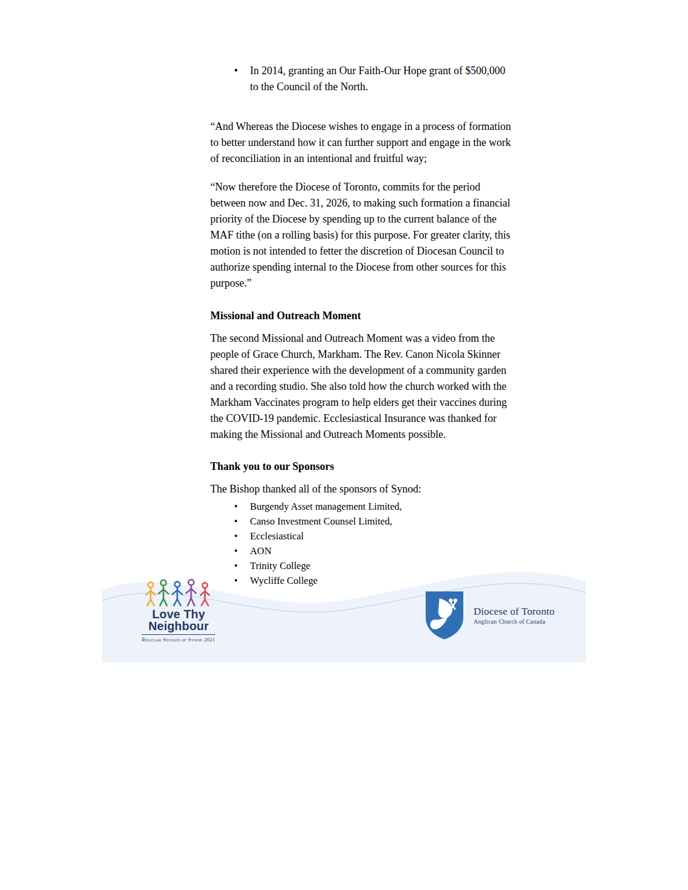In 2014, granting an Our Faith-Our Hope grant of $500,000 to the Council of the North.
“And Whereas the Diocese wishes to engage in a process of formation to better understand how it can further support and engage in the work of reconciliation in an intentional and fruitful way;
“Now therefore the Diocese of Toronto, commits for the period between now and Dec. 31, 2026, to making such formation a financial priority of the Diocese by spending up to the current balance of the MAF tithe (on a rolling basis) for this purpose. For greater clarity, this motion is not intended to fetter the discretion of Diocesan Council to authorize spending internal to the Diocese from other sources for this purpose.”
Missional and Outreach Moment
The second Missional and Outreach Moment was a video from the people of Grace Church, Markham. The Rev. Canon Nicola Skinner shared their experience with the development of a community garden and a recording studio. She also told how the church worked with the Markham Vaccinates program to help elders get their vaccines during the COVID-19 pandemic. Ecclesiastical Insurance was thanked for making the Missional and Outreach Moments possible.
Thank you to our Sponsors
The Bishop thanked all of the sponsors of Synod:
Burgendy Asset management Limited,
Canso Investment Counsel Limited,
Ecclesiastical
AON
Trinity College
Wycliffe College
Closing
The meetings concluded with prayer.
Love Thy
Neighbour
Regular Session of Synod 2021
Diocese of Toronto
Anglican Church of Canada